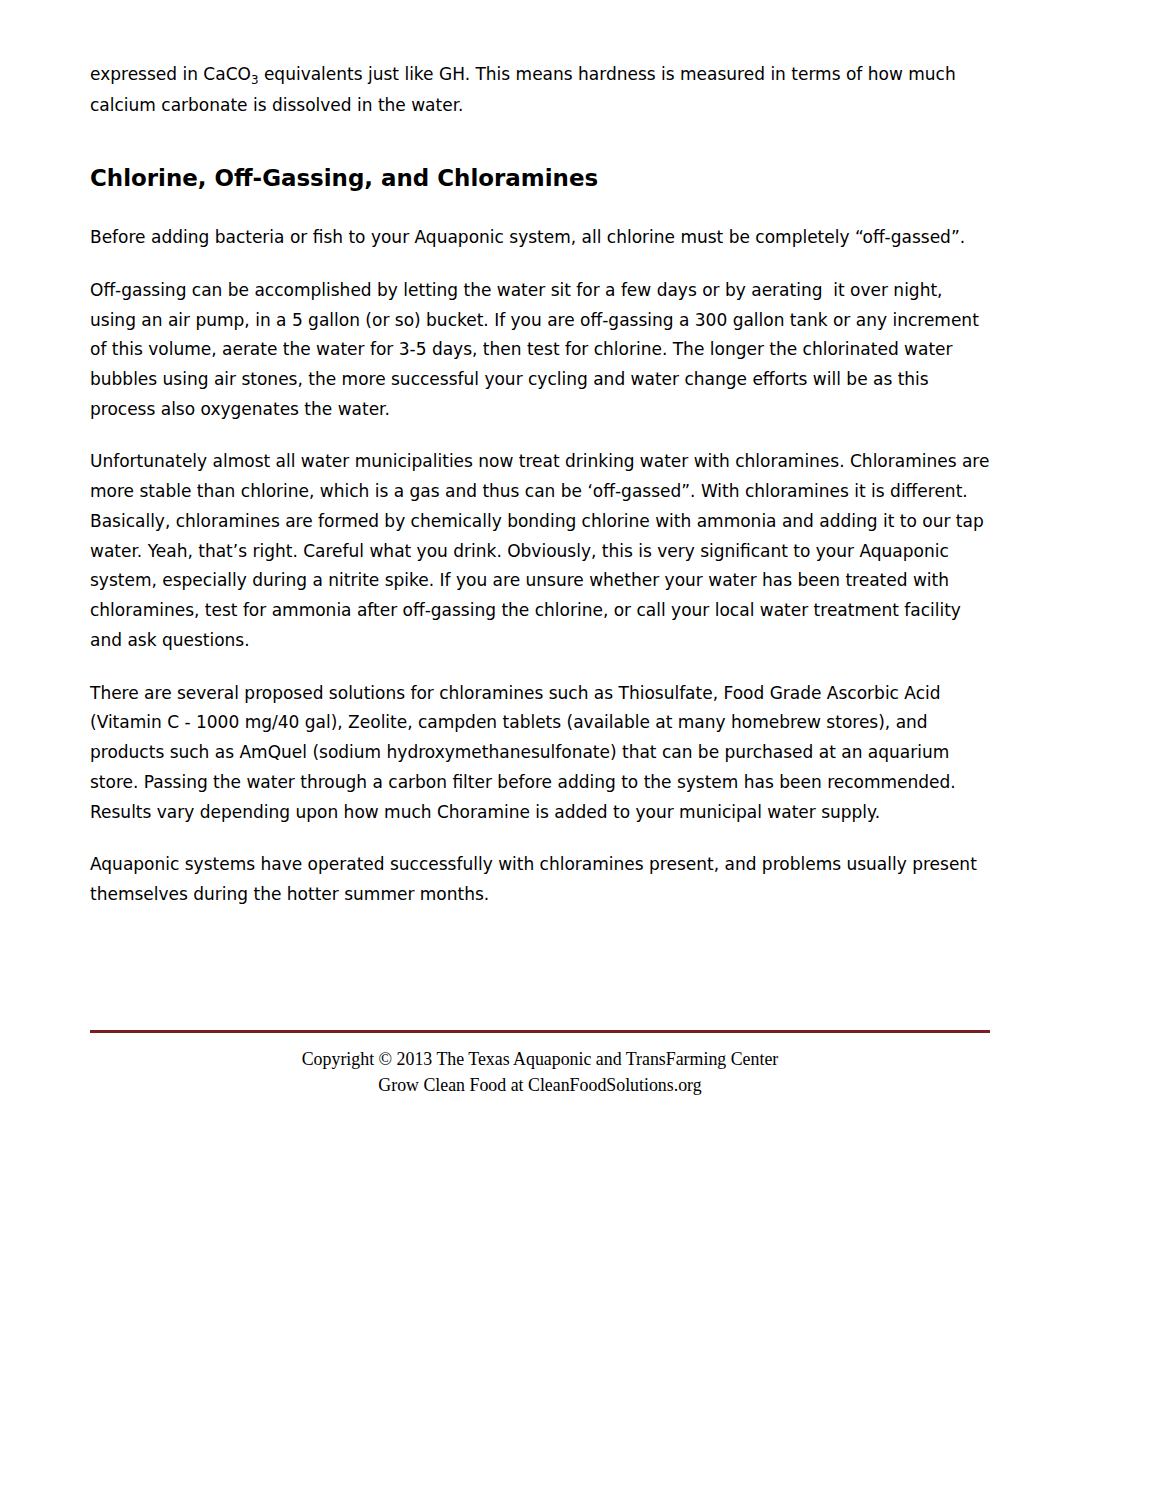expressed in CaCO3 equivalents just like GH. This means hardness is measured in terms of how much calcium carbonate is dissolved in the water.
Chlorine, Off-Gassing, and Chloramines
Before adding bacteria or fish to your Aquaponic system, all chlorine must be completely “off-gassed”.
Off-gassing can be accomplished by letting the water sit for a few days or by aerating it over night, using an air pump, in a 5 gallon (or so) bucket. If you are off-gassing a 300 gallon tank or any increment of this volume, aerate the water for 3-5 days, then test for chlorine. The longer the chlorinated water bubbles using air stones, the more successful your cycling and water change efforts will be as this process also oxygenates the water.
Unfortunately almost all water municipalities now treat drinking water with chloramines. Chloramines are more stable than chlorine, which is a gas and thus can be ‘off-gassed”. With chloramines it is different. Basically, chloramines are formed by chemically bonding chlorine with ammonia and adding it to our tap water. Yeah, that’s right. Careful what you drink. Obviously, this is very significant to your Aquaponic system, especially during a nitrite spike. If you are unsure whether your water has been treated with chloramines, test for ammonia after off-gassing the chlorine, or call your local water treatment facility and ask questions.
There are several proposed solutions for chloramines such as Thiosulfate, Food Grade Ascorbic Acid (Vitamin C - 1000 mg/40 gal), Zeolite, campden tablets (available at many homebrew stores), and products such as AmQuel (sodium hydroxymethanesulfonate) that can be purchased at an aquarium store. Passing the water through a carbon filter before adding to the system has been recommended. Results vary depending upon how much Choramine is added to your municipal water supply.
Aquaponic systems have operated successfully with chloramines present, and problems usually present themselves during the hotter summer months.
Copyright © 2013 The Texas Aquaponic and TransFarming Center
Grow Clean Food at CleanFoodSolutions.org